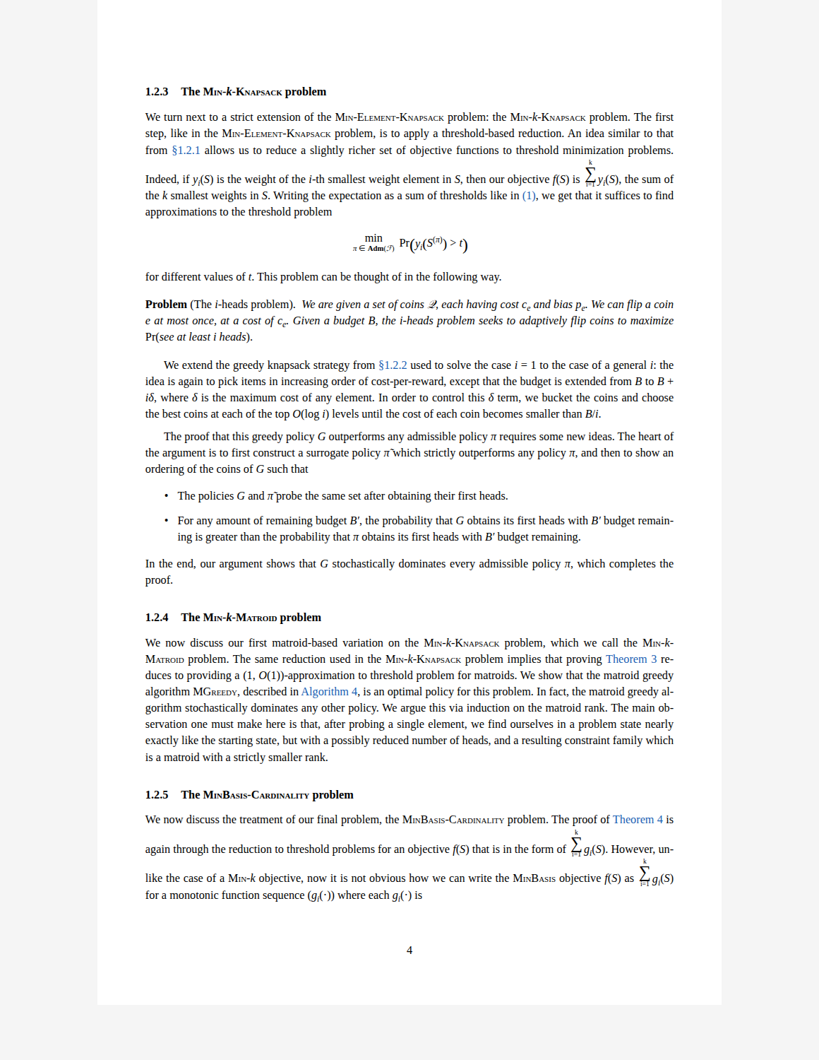1.2.3 The Min-k-Knapsack problem
We turn next to a strict extension of the Min-Element-Knapsack problem: the Min-k-Knapsack problem. The first step, like in the Min-Element-Knapsack problem, is to apply a threshold-based reduction. An idea similar to that from §1.2.1 allows us to reduce a slightly richer set of objective functions to threshold minimization problems. Indeed, if yi(S) is the weight of the i-th smallest weight element in S, then our objective f(S) is k∑i=1 yi(S), the sum of the k smallest weights in S. Writing the expectation as a sum of thresholds like in (1), we get that it suffices to find approximations to the threshold problem
min π ∈ Adm(ℱ) Pr(yi(S(π)) > t)
for different values of t. This problem can be thought of in the following way.
Problem (The i-heads problem). We are given a set of coins 𝒬, each having cost ce and bias pe. We can flip a coin e at most once, at a cost of ce. Given a budget B, the i-heads problem seeks to adaptively flip coins to maximize Pr(see at least i heads).
We extend the greedy knapsack strategy from §1.2.2 used to solve the case i = 1 to the case of a general i: the idea is again to pick items in increasing order of cost-per-reward, except that the budget is extended from B to B + iδ, where δ is the maximum cost of any element. In order to control this δ term, we bucket the coins and choose the best coins at each of the top O(log i) levels until the cost of each coin becomes smaller than B/i.
The proof that this greedy policy G outperforms any admissible policy π requires some new ideas. The heart of the argument is to first construct a surrogate policy π̃ which strictly outperforms any policy π, and then to show an ordering of the coins of G such that
The policies G and π̃ probe the same set after obtaining their first heads.
For any amount of remaining budget B′, the probability that G obtains its first heads with B′ budget remaining is greater than the probability that π obtains its first heads with B′ budget remaining.
In the end, our argument shows that G stochastically dominates every admissible policy π, which completes the proof.
1.2.4 The Min-k-Matroid problem
We now discuss our first matroid-based variation on the Min-k-Knapsack problem, which we call the Min-k-Matroid problem. The same reduction used in the Min-k-Knapsack problem implies that proving Theorem 3 reduces to providing a (1, O(1))-approximation to threshold problem for matroids. We show that the matroid greedy algorithm MGreedy, described in Algorithm 4, is an optimal policy for this problem. In fact, the matroid greedy algorithm stochastically dominates any other policy. We argue this via induction on the matroid rank. The main observation one must make here is that, after probing a single element, we find ourselves in a problem state nearly exactly like the starting state, but with a possibly reduced number of heads, and a resulting constraint family which is a matroid with a strictly smaller rank.
1.2.5 The MinBasis-Cardinality problem
We now discuss the treatment of our final problem, the MinBasis-Cardinality problem. The proof of Theorem 4 is again through the reduction to threshold problems for an objective f(S) that is in the form of k∑i=1 gi(S). However, unlike the case of a Min-k objective, now it is not obvious how we can write the MinBasis objective f(S) as k∑i=1 gi(S) for a monotonic function sequence (gi(·)) where each gi(·) is
4